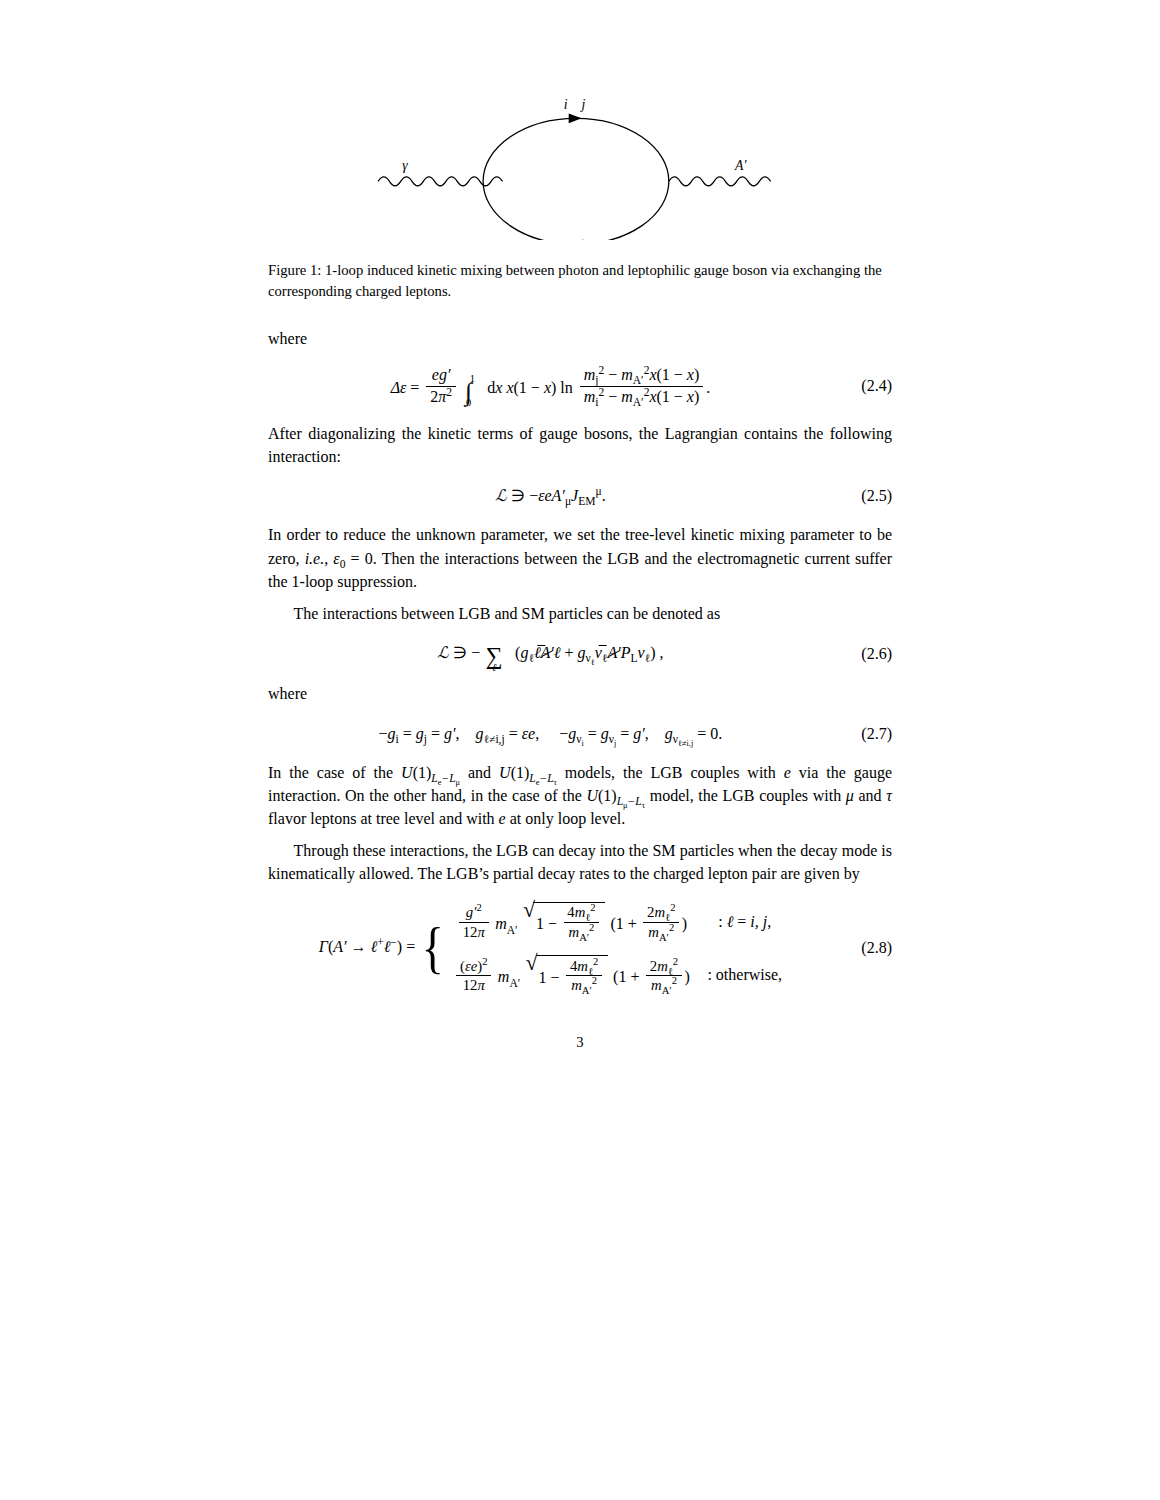i j γ A′
Figure 1: 1-loop induced kinetic mixing between photon and leptophilic gauge boson via exchanging the corresponding charged leptons.
where
Δε = eg′2π2 ∫10 dx x(1 − x) ln mj2 − mA′2x(1 − x) mi2 − mA′2x(1 − x).
(2.4)
After diagonalizing the kinetic terms of gauge bosons, the Lagrangian contains the following interaction:
ℒ ∋ −εe A′μJEMμ.
(2.5)
In order to reduce the unknown parameter, we set the tree-level kinetic mixing parameter to be zero, i.e., ε0 = 0. Then the interactions between the LGB and the electromagnetic current suffer the 1-loop suppression.
The interactions between LGB and SM particles can be denoted as
ℒ ∋ − ∑ℓ (gℓℓ̅A′ℓ + gνℓν̅ℓA′PLνℓ) ,
(2.6)
where
−gi = gj = g′, gℓ≠i,j = εe, −gνi = gνj = g′, gνℓ≠i,j = 0.
(2.7)
In the case of the U(1)Le−Lμ and U(1)Le−Lτ models, the LGB couples with e via the gauge interaction. On the other hand, in the case of the U(1)Lμ−Lτ model, the LGB couples with μ and τ flavor leptons at tree level and with e at only loop level.
Through these interactions, the LGB can decay into the SM particles when the decay mode is kinematically allowed. The LGB’s partial decay rates to the charged lepton pair are given by
Γ(A′ → ℓ+ℓ−) = { g′212π mA′ 1 − 4mℓ2 mA′2 (1 + 2mℓ2 mA′2) : ℓ = i, j, (εe)212π mA′ 1 − 4mℓ2 mA′2 (1 + 2mℓ2 mA′2) : otherwise,
(2.8)
3